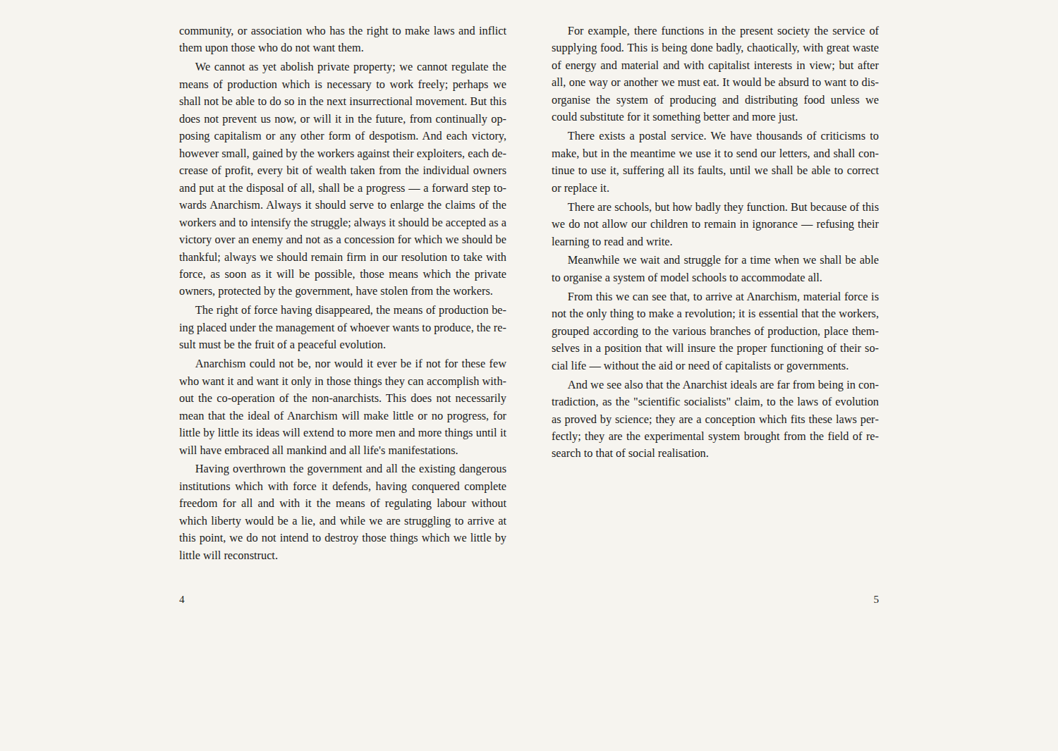community, or association who has the right to make laws and inflict them upon those who do not want them.
We cannot as yet abolish private property; we cannot regulate the means of production which is necessary to work freely; perhaps we shall not be able to do so in the next insurrectional movement. But this does not prevent us now, or will it in the future, from continually opposing capitalism or any other form of despotism. And each victory, however small, gained by the workers against their exploiters, each decrease of profit, every bit of wealth taken from the individual owners and put at the disposal of all, shall be a progress — a forward step towards Anarchism. Always it should serve to enlarge the claims of the workers and to intensify the struggle; always it should be accepted as a victory over an enemy and not as a concession for which we should be thankful; always we should remain firm in our resolution to take with force, as soon as it will be possible, those means which the private owners, protected by the government, have stolen from the workers.
The right of force having disappeared, the means of production being placed under the management of whoever wants to produce, the result must be the fruit of a peaceful evolution.
Anarchism could not be, nor would it ever be if not for these few who want it and want it only in those things they can accomplish without the co-operation of the non-anarchists. This does not necessarily mean that the ideal of Anarchism will make little or no progress, for little by little its ideas will extend to more men and more things until it will have embraced all mankind and all life's manifestations.
Having overthrown the government and all the existing dangerous institutions which with force it defends, having conquered complete freedom for all and with it the means of regulating labour without which liberty would be a lie, and while we are struggling to arrive at this point, we do not intend to destroy those things which we little by little will reconstruct.
4
For example, there functions in the present society the service of supplying food. This is being done badly, chaotically, with great waste of energy and material and with capitalist interests in view; but after all, one way or another we must eat. It would be absurd to want to disorganise the system of producing and distributing food unless we could substitute for it something better and more just.
There exists a postal service. We have thousands of criticisms to make, but in the meantime we use it to send our letters, and shall continue to use it, suffering all its faults, until we shall be able to correct or replace it.
There are schools, but how badly they function. But because of this we do not allow our children to remain in ignorance — refusing their learning to read and write.
Meanwhile we wait and struggle for a time when we shall be able to organise a system of model schools to accommodate all.
From this we can see that, to arrive at Anarchism, material force is not the only thing to make a revolution; it is essential that the workers, grouped according to the various branches of production, place themselves in a position that will insure the proper functioning of their social life — without the aid or need of capitalists or governments.
And we see also that the Anarchist ideals are far from being in contradiction, as the "scientific socialists" claim, to the laws of evolution as proved by science; they are a conception which fits these laws perfectly; they are the experimental system brought from the field of research to that of social realisation.
5